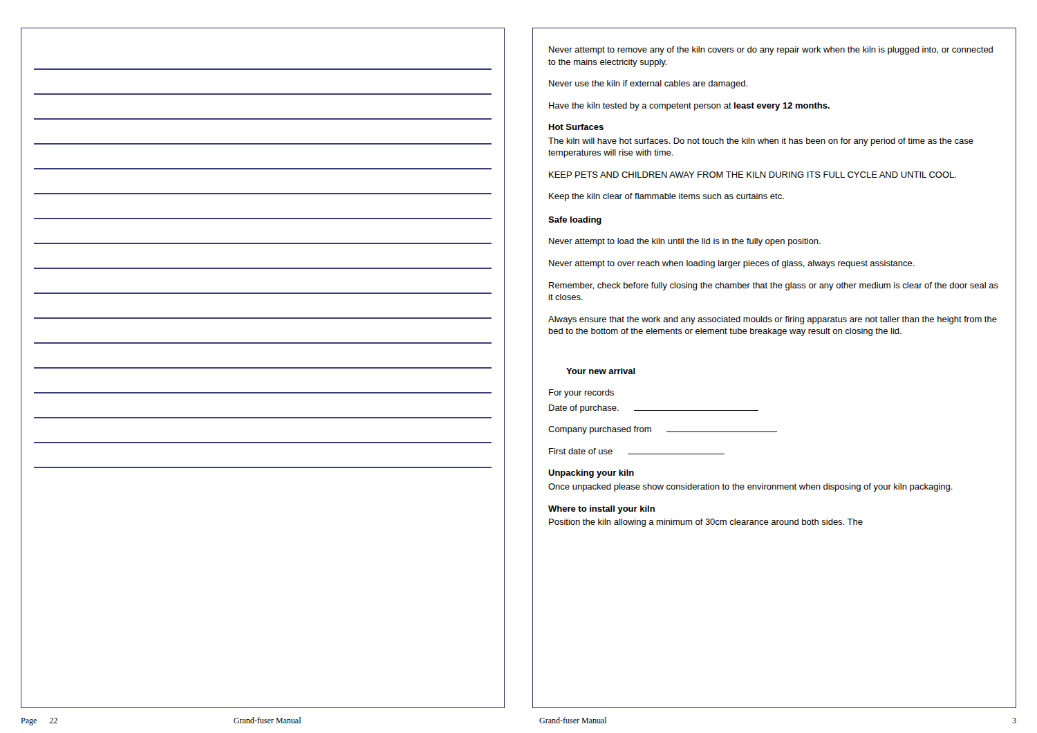Page 22
Grand-fuser Manual
Never attempt to remove any of the kiln covers or do any repair work when the kiln is plugged into, or connected to the mains electricity supply.
Never use the kiln if external cables are damaged.
Have the kiln tested by a competent person at least every 12 months.
Hot Surfaces
The kiln will have hot surfaces. Do not touch the kiln when it has been on for any period of time as the case temperatures will rise with time.
Keep pets and children away from the kiln during its full cycle and until cool.
Keep the kiln clear of flammable items such as curtains etc.
Safe loading
Never attempt to load the kiln until the lid is in the fully open position.
Never attempt to over reach when loading larger pieces of glass, always request assistance.
Remember, check before fully closing the chamber that the glass or any other medium is clear of the door seal as it closes.
Always ensure that the work and any associated moulds or firing apparatus are not taller than the height from the bed to the bottom of the elements or element tube breakage way result on closing the lid.
Your new arrival
For your records
Date of purchase.
Company purchased from
First date of use
Unpacking your kiln
Once unpacked please show consideration to the environment when disposing of your kiln packaging.
Where to install your kiln
Position the kiln allowing a minimum of 30cm clearance around both sides. The
Grand-fuser Manual
3